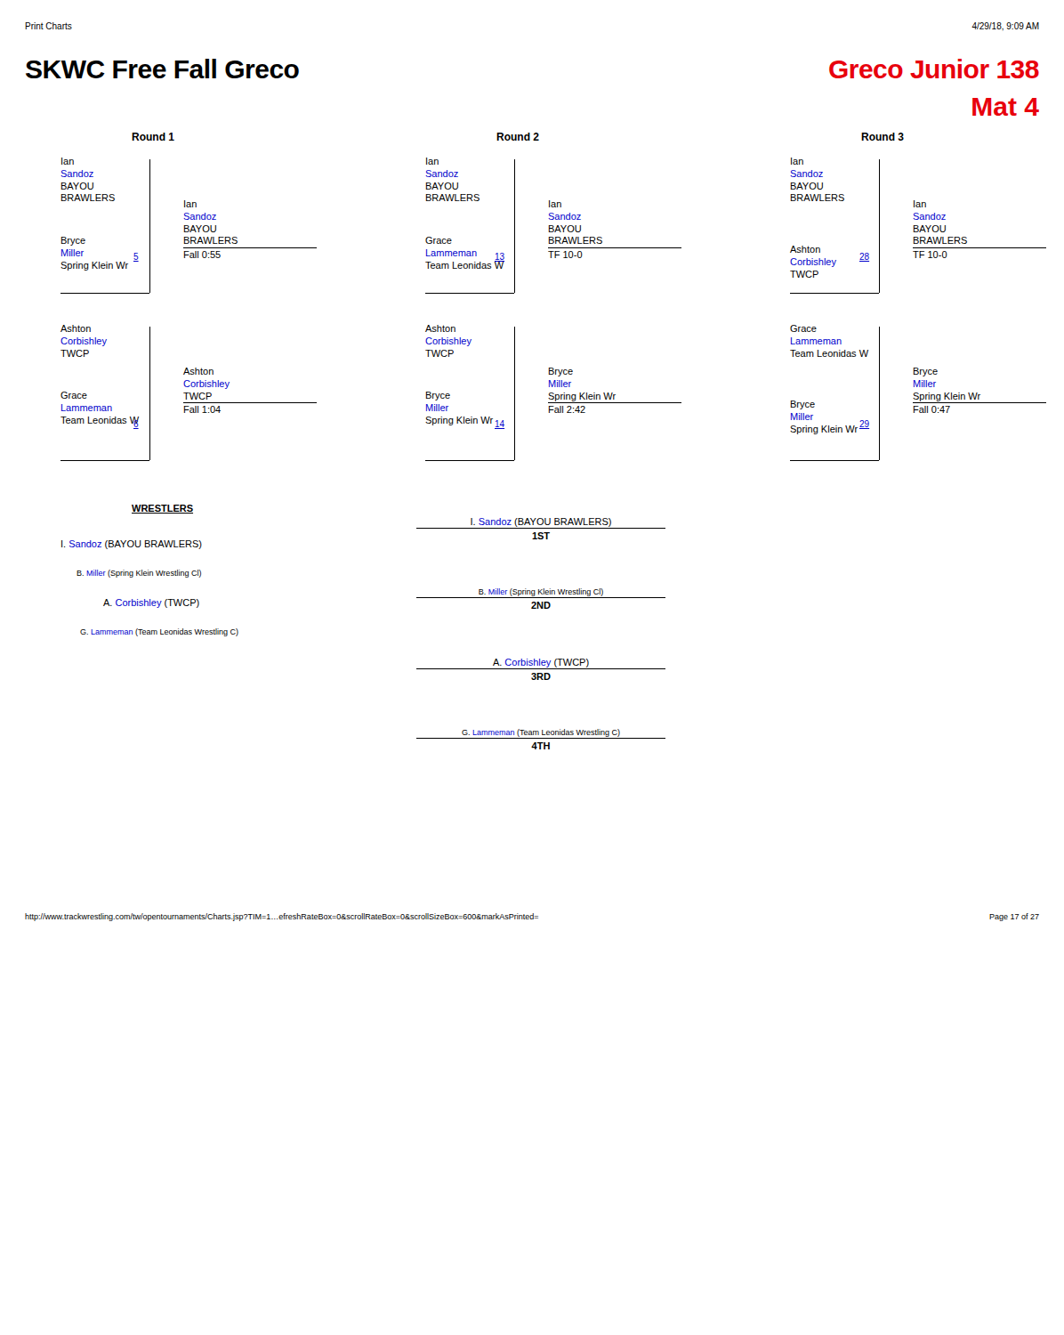Print Charts
4/29/18, 9:09 AM
SKWC Free Fall Greco
Greco Junior 138
Mat 4
Round 1 Round 2 Round 3
Ian Sandoz BAYOU
BRAWLERS
Bryce Miller Spring Klein Wr
5
Ian Sandoz BAYOU
BRAWLERS
Fall 0:55
Ashton Corbishley TWCP
Grace Lammeman Team Leonidas W
6
Ashton Corbishley TWCP
Fall 1:04
Ian Sandoz BAYOU
BRAWLERS
Grace Lammeman Team Leonidas W
13
Ian Sandoz BAYOU
BRAWLERS
TF 10-0
Ashton Corbishley TWCP
Bryce Miller Spring Klein Wr
14
Bryce Miller Spring Klein Wr
Fall 2:42
Ian Sandoz BAYOU
BRAWLERS
Ashton Corbishley TWCP
28
Ian Sandoz BAYOU
BRAWLERS
TF 10-0
Grace Lammeman Team Leonidas W
Bryce Miller Spring Klein Wr
29
Bryce Miller Spring Klein Wr
Fall 0:47
WRESTLERS
I. Sandoz (BAYOU BRAWLERS)
B. Miller (Spring Klein Wrestling Cl)
A. Corbishley (TWCP)
G. Lammeman (Team Leonidas Wrestling C)
I. Sandoz (BAYOU BRAWLERS)
1ST
B. Miller (Spring Klein Wrestling Cl)
2ND
A. Corbishley (TWCP)
3RD
G. Lammeman (Team Leonidas Wrestling C)
4TH
http://www.trackwrestling.com/tw/opentournaments/Charts.jsp?TIM=1…efreshRateBox=0&scrollRateBox=0&scrollSizeBox=600&markAsPrinted=
Page 17 of 27